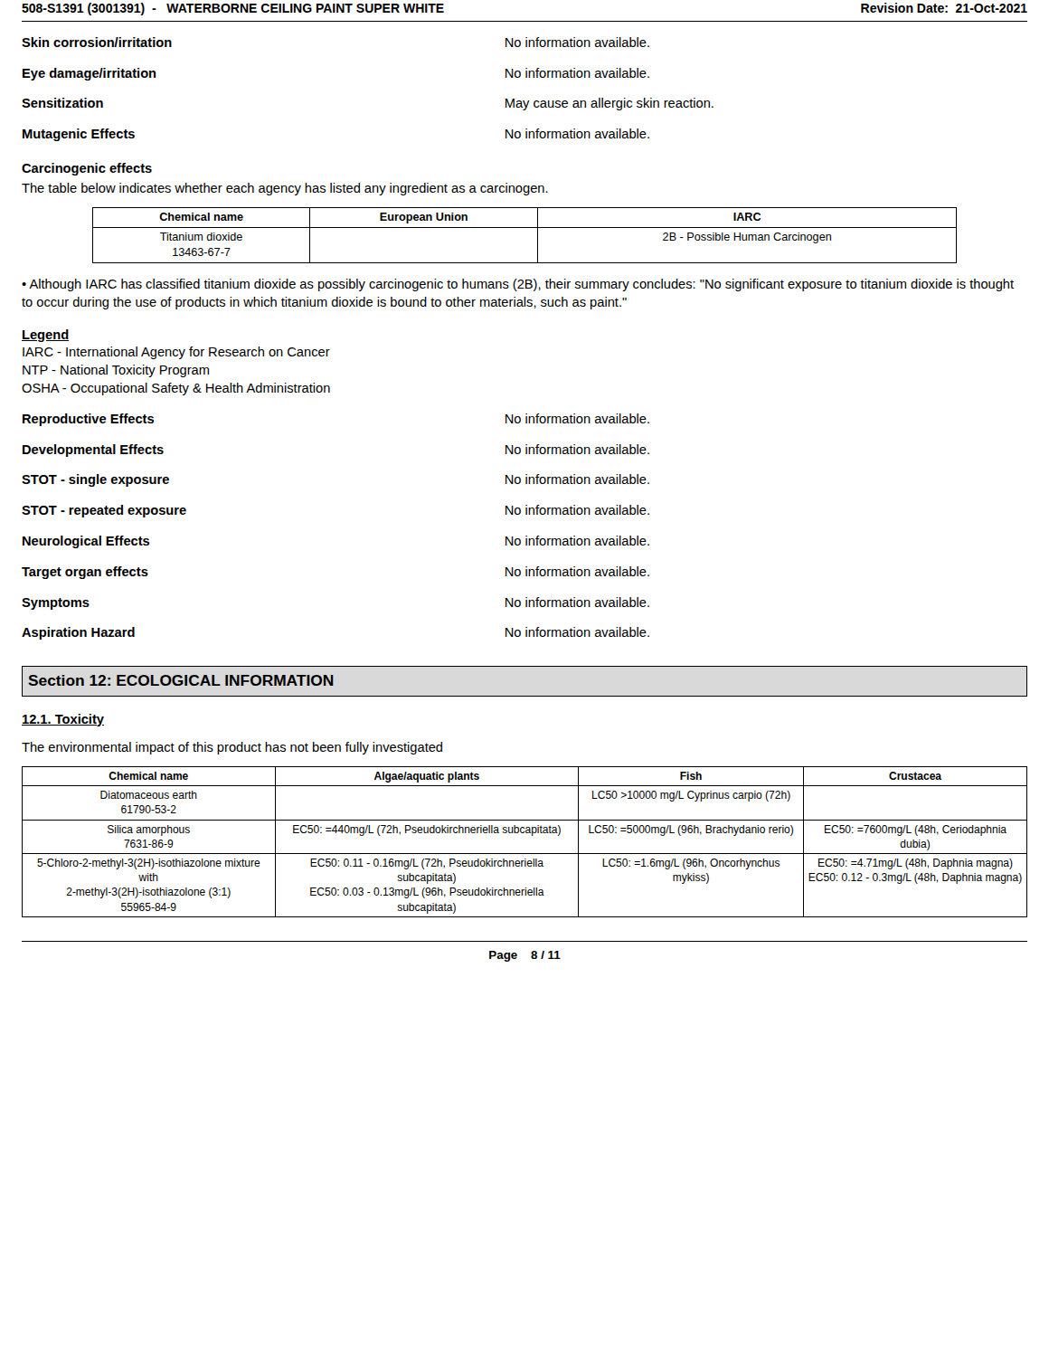508-S1391 (3001391) - WATERBORNE CEILING PAINT SUPER WHITE
Revision Date: 21-Oct-2021
Skin corrosion/irritation
No information available.
Eye damage/irritation
No information available.
Sensitization
May cause an allergic skin reaction.
Mutagenic Effects
No information available.
Carcinogenic effects
The table below indicates whether each agency has listed any ingredient as a carcinogen.
| Chemical name | European Union | IARC |
| --- | --- | --- |
| Titanium dioxide 13463-67-7 | | 2B - Possible Human Carcinogen |
• Although IARC has classified titanium dioxide as possibly carcinogenic to humans (2B), their summary concludes: "No significant exposure to titanium dioxide is thought to occur during the use of products in which titanium dioxide is bound to other materials, such as paint."
Legend
IARC - International Agency for Research on Cancer
NTP - National Toxicity Program
OSHA - Occupational Safety & Health Administration
Reproductive Effects
No information available.
Developmental Effects
No information available.
STOT - single exposure
No information available.
STOT - repeated exposure
No information available.
Neurological Effects
No information available.
Target organ effects
No information available.
Symptoms
No information available.
Aspiration Hazard
No information available.
Section 12: ECOLOGICAL INFORMATION
12.1. Toxicity
The environmental impact of this product has not been fully investigated
| Chemical name | Algae/aquatic plants | Fish | Crustacea |
| --- | --- | --- | --- |
| Diatomaceous earth 61790-53-2 | | LC50 >10000 mg/L Cyprinus carpio (72h) | |
| Silica amorphous 7631-86-9 | EC50: =440mg/L (72h, Pseudokirchneriella subcapitata) | LC50: =5000mg/L (96h, Brachydanio rerio) | EC50: =7600mg/L (48h, Ceriodaphnia dubia) |
| 5-Chloro-2-methyl-3(2H)-isothiazolone mixture with 2-methyl-3(2H)-isothiazolone (3:1) 55965-84-9 | EC50: 0.11 - 0.16mg/L (72h, Pseudokirchneriella subcapitata) EC50: 0.03 - 0.13mg/L (96h, Pseudokirchneriella subcapitata) | LC50: =1.6mg/L (96h, Oncorhynchus mykiss) | EC50: =4.71mg/L (48h, Daphnia magna) EC50: 0.12 - 0.3mg/L (48h, Daphnia magna) |
Page 8 / 11